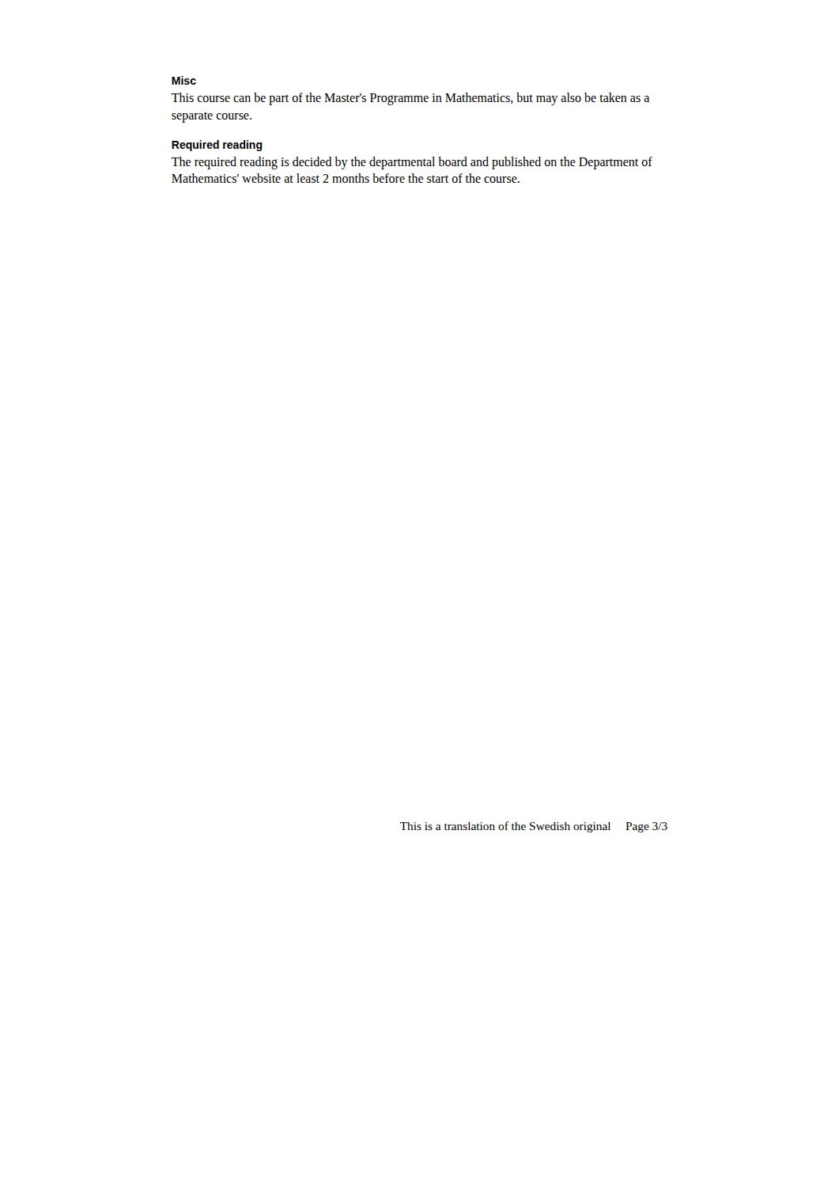Misc
This course can be part of the Master's Programme in Mathematics, but may also be taken as a separate course.
Required reading
The required reading is decided by the departmental board and published on the Department of Mathematics' website at least 2 months before the start of the course.
This is a translation of the Swedish originalPage 3/3